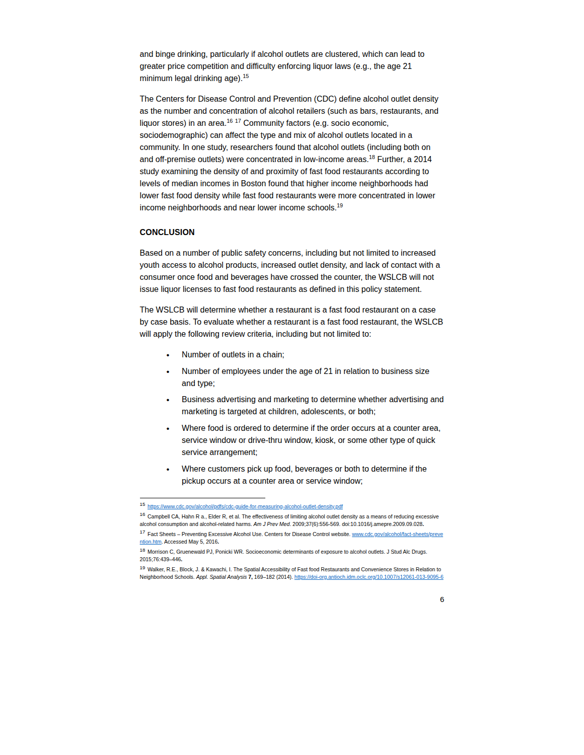and binge drinking, particularly if alcohol outlets are clustered, which can lead to greater price competition and difficulty enforcing liquor laws (e.g., the age 21 minimum legal drinking age).15
The Centers for Disease Control and Prevention (CDC) define alcohol outlet density as the number and concentration of alcohol retailers (such as bars, restaurants, and liquor stores) in an area.16 17 Community factors (e.g. socio economic, sociodemographic) can affect the type and mix of alcohol outlets located in a community. In one study, researchers found that alcohol outlets (including both on and off-premise outlets) were concentrated in low-income areas.18 Further, a 2014 study examining the density of and proximity of fast food restaurants according to levels of median incomes in Boston found that higher income neighborhoods had lower fast food density while fast food restaurants were more concentrated in lower income neighborhoods and near lower income schools.19
CONCLUSION
Based on a number of public safety concerns, including but not limited to increased youth access to alcohol products, increased outlet density, and lack of contact with a consumer once food and beverages have crossed the counter, the WSLCB will not issue liquor licenses to fast food restaurants as defined in this policy statement.
The WSLCB will determine whether a restaurant is a fast food restaurant on a case by case basis. To evaluate whether a restaurant is a fast food restaurant, the WSLCB will apply the following review criteria, including but not limited to:
Number of outlets in a chain;
Number of employees under the age of 21 in relation to business size and type;
Business advertising and marketing to determine whether advertising and marketing is targeted at children, adolescents, or both;
Where food is ordered to determine if the order occurs at a counter area, service window or drive-thru window, kiosk, or some other type of quick service arrangement;
Where customers pick up food, beverages or both to determine if the pickup occurs at a counter area or service window;
15 https://www.cdc.gov/alcohol/pdfs/cdc-guide-for-measuring-alcohol-outlet-density.pdf
16 Campbell CA, Hahn R a., Elder R, et al. The effectiveness of limiting alcohol outlet density as a means of reducing excessive alcohol consumption and alcohol-related harms. Am J Prev Med. 2009;37(6):556-569. doi:10.1016/j.amepre.2009.09.028.
17 Fact Sheets – Preventing Excessive Alcohol Use. Centers for Disease Control website. www.cdc.gov/alcohol/fact-sheets/prevention.htm. Accessed May 5, 2016.
18 Morrison C, Gruenewald PJ, Ponicki WR. Socioeconomic determinants of exposure to alcohol outlets. J Stud Alc Drugs. 2015;76:439–446.
19 Walker, R.E., Block, J. & Kawachi, I. The Spatial Accessibility of Fast food Restaurants and Convenience Stores in Relation to Neighborhood Schools. Appl. Spatial Analysis 7, 169–182 (2014). https://doi-org.antioch.idm.oclc.org/10.1007/s12061-013-9095-6
6